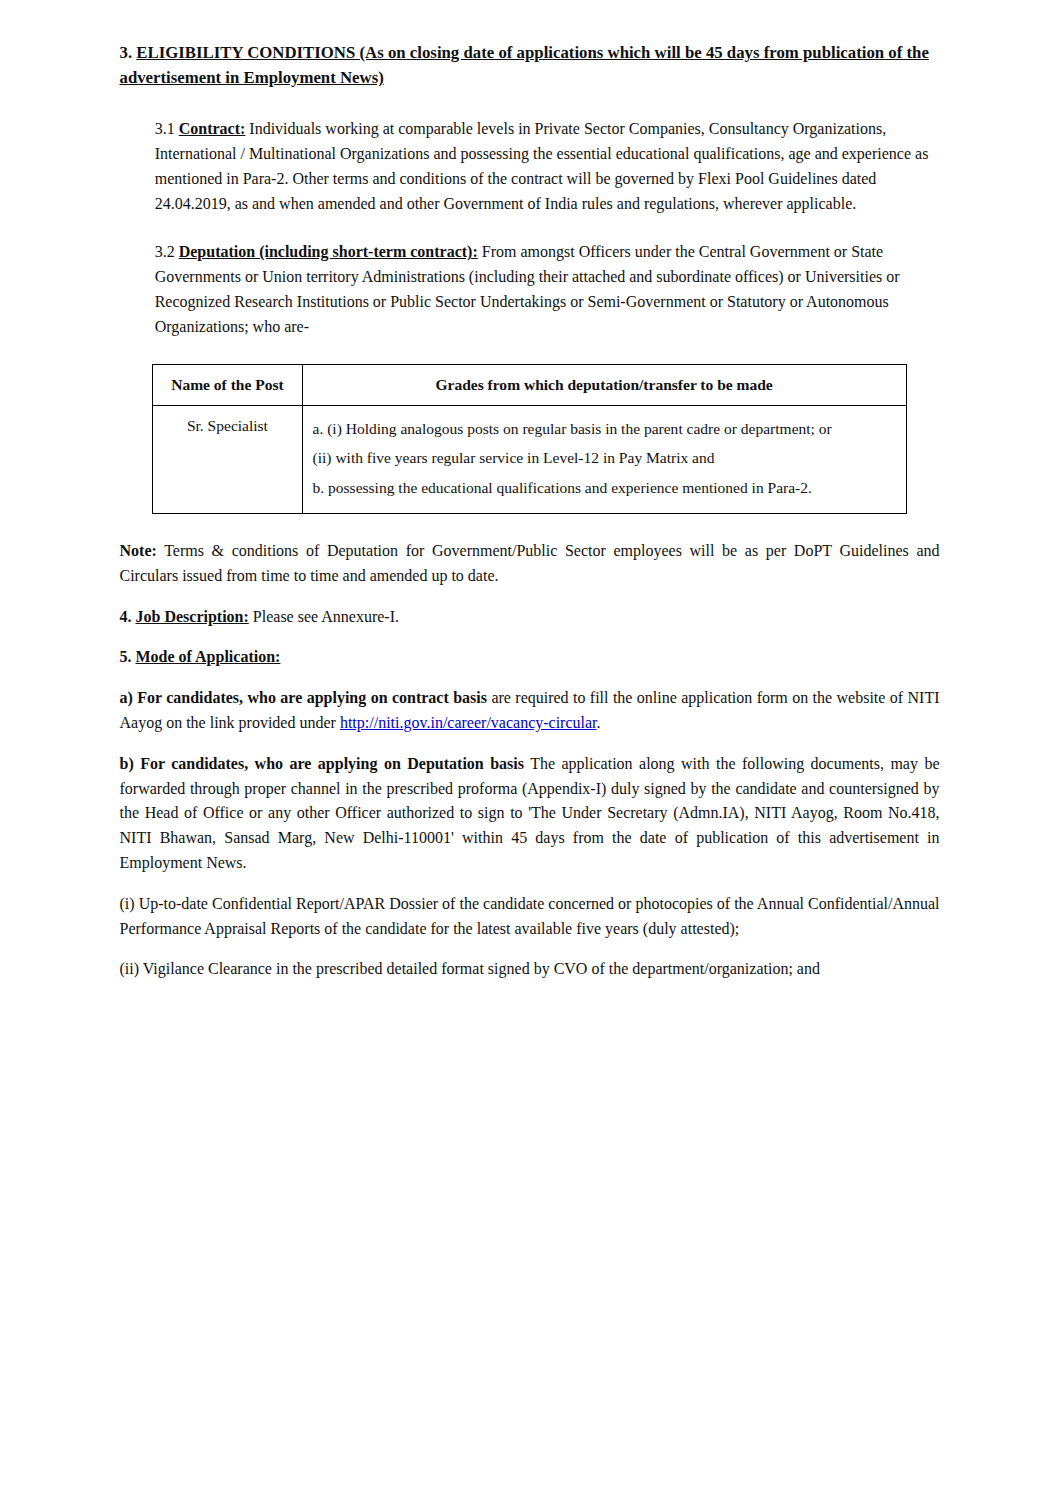3. ELIGIBILITY CONDITIONS (As on closing date of applications which will be 45 days from publication of the advertisement in Employment News)
3.1 Contract:
Individuals working at comparable levels in Private Sector Companies, Consultancy Organizations, International / Multinational Organizations and possessing the essential educational qualifications, age and experience as mentioned in Para-2. Other terms and conditions of the contract will be governed by Flexi Pool Guidelines dated 24.04.2019, as and when amended and other Government of India rules and regulations, wherever applicable.
3.2 Deputation (including short-term contract):
From amongst Officers under the Central Government or State Governments or Union territory Administrations (including their attached and subordinate offices) or Universities or Recognized Research Institutions or Public Sector Undertakings or Semi-Government or Statutory or Autonomous Organizations; who are-
| Name of the Post | Grades from which deputation/transfer to be made |
| --- | --- |
| Sr. Specialist | a. (i) Holding analogous posts on regular basis in the parent cadre or department; or (ii) with five years regular service in Level-12 in Pay Matrix and b. possessing the educational qualifications and experience mentioned in Para-2. |
Note: Terms & conditions of Deputation for Government/Public Sector employees will be as per DoPT Guidelines and Circulars issued from time to time and amended up to date.
4. Job Description: Please see Annexure-I.
5. Mode of Application:
a) For candidates, who are applying on contract basis are required to fill the online application form on the website of NITI Aayog on the link provided under http://niti.gov.in/career/vacancy-circular.
b) For candidates, who are applying on Deputation basis The application along with the following documents, may be forwarded through proper channel in the prescribed proforma (Appendix-I) duly signed by the candidate and countersigned by the Head of Office or any other Officer authorized to sign to 'The Under Secretary (Admn.IA), NITI Aayog, Room No.418, NITI Bhawan, Sansad Marg, New Delhi-110001' within 45 days from the date of publication of this advertisement in Employment News.
(i) Up-to-date Confidential Report/APAR Dossier of the candidate concerned or photocopies of the Annual Confidential/Annual Performance Appraisal Reports of the candidate for the latest available five years (duly attested);
(ii) Vigilance Clearance in the prescribed detailed format signed by CVO of the department/organization; and